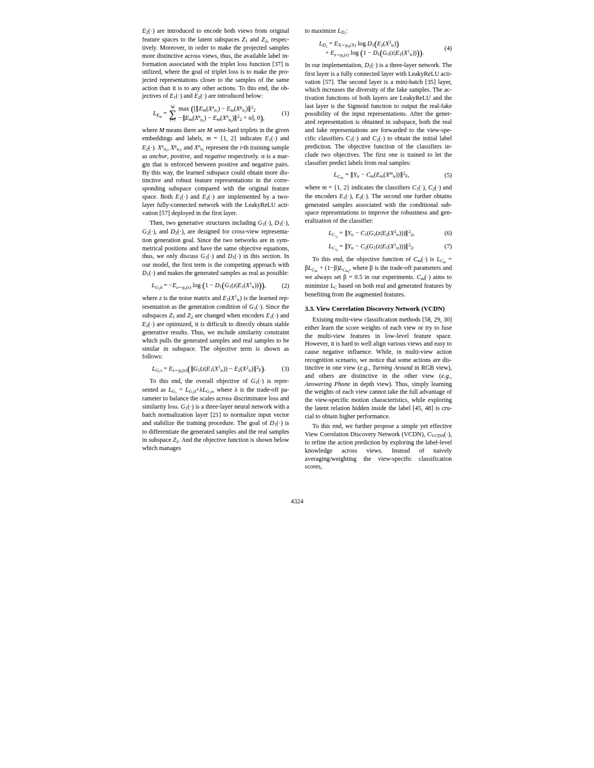E2(·) are introduced to encode both views from original feature spaces to the latent subspaces Z1 and Z2, respectively. Moreover, in order to make the projected samples more distinctive across views, thus, the available label information associated with the triplet loss function [37] is utilized, where the goal of triplet loss is to make the projected representations closer to the samples of the same action than it is to any other actions. To this end, the objectives of E1(·) and E2(·) are introduced below:
LEm = M∑i=1 max ([∥Em(Xatri) − Em(Xptri)∥22 −∥Em(Xatri) − Em(Xntri)∥22 + α], 0),
(1)
where M means there are M semi-hard triplets in the given embeddings and labels, m = {1, 2} indicates E1(·) and E2(·). Xatri, Xptri, and Xntri represent the i-th training sample as anchor, positive, and negative respectively. α is a margin that is enforced between positive and negative pairs. By this way, the learned subspace could obtain more distinctive and robust feature representations in the corresponding subspace compared with the original feature space. Both E1(·) and E2(·) are implemented by a two-layer fully-connected network with the LeakyReLU activation [57] deployed in the first layer.
Then, two generative structures including G1(·), D1(·), G2(·), and D2(·), are designed for cross-view representation generation goal. Since the two networks are in symmetrical positions and have the same objective equations, thus, we only discuss G1(·) and D1(·) in this section. In our model, the first term is the competing approach with D1(·) and makes the generated samples as real as possible:
LG1d = −Ez∼pz(z) log (1 − D1(G1(z|E1(X1tr)))),
(2)
where z is the noise matrix and E1(X1tr) is the learned representation as the generation condition of G1(·). Since the subspaces Z1 and Z2 are changed when encoders E1(·) and E2(·) are optimized, it is difficult to directly obtain stable generative results. Thus, we include similarity constraint which pulls the generated samples and real samples to be similar in subspace. The objective term is shown as follows:
LG1s = Ez∼pz(z)(∥G1(z|E1(X1tr)) − E2(X2tr)∥2F).
(3)
To this end, the overall objective of G1(·) is represented as LG1 = LG1d+λLG1s, where λ is the trade-off parameter to balance the scales across discriminator loss and similarity loss. G1(·) is a three-layer neural network with a batch normalization layer [21] to normalize input vector and stabilize the training procedure. The goal of D1(·) is to differentiate the generated samples and the real samples in subspace Z2. And the objective function is shown below which manages
to maximize LD1:
LD1 = EX∼pX(X) log D1(E2(X2tr)) + Ez∼pz(z) log (1 − D1(G1(z|E1(X1tr)))).
(4)
In our implementation, D1(·) is a three-layer network. The first layer is a fully connected layer with LeakyReLU activation [57]. The second layer is a mini-batch [35] layer, which increases the diversity of the fake samples. The activation functions of both layers are LeakyReLU and the last layer is the Sigmoid function to output the real-fake possibility of the input representations. After the generated representation is obtained in subspace, both the real and fake representations are forwarded to the view-specific classifiers C1(·) and C2(·) to obtain the initial label prediction. The objective function of the classifiers include two objectives. The first one is trained to let the classifier predict labels from real samples:
LCmr = ∥Ytr − Cm(Em(Xmtr))∥2F,
(5)
where m = {1, 2} indicates the classifiers C1(·), C2(·) and the encoders E1(·), E2(·). The second one further obtains generated samples associated with the conditional subspace representations to improve the robustness and generalization of the classifier:
LC1g = ∥Ytr − C1(G2(z|E2(X2tr)))∥22,
(6)
LC2g = ∥Ytr − C2(G1(z|E1(X1tr)))∥22.
(7)
To this end, the objective function of Cm(·) is LCm = βLCmr + (1−β)LCmg, where β is the trade-off parameters and we always set β = 0.5 in our experiments. Cm(·) aims to minimize LC based on both real and generated features by benefiting from the augmented features.
3.3. View Correlation Discovery Network (VCDN)
Existing multi-view classification methods [58, 29, 30] either learn the score weights of each view or try to fuse the multi-view features in low-level feature space. However, it is hard to well align various views and easy to cause negative influence. While, in multi-view action recognition scenario, we notice that some actions are distinctive in one view (e.g., Turning Around in RGB view), and others are distinctive in the other view (e.g., Answering Phone in depth view). Thus, simply learning the weights of each view cannot take the full advantage of the view-specific motion characteristics, while exploring the latent relation hidden inside the label [45, 48] is crucial to obtain higher performance.
To this end, we further propose a simple yet effective View Correlation Discovery Network (VCDN), CVCDN(·), to refine the action prediction by exploring the label-level knowledge across views. Instead of naively averaging/weighting the view-specific classification scores,
4324